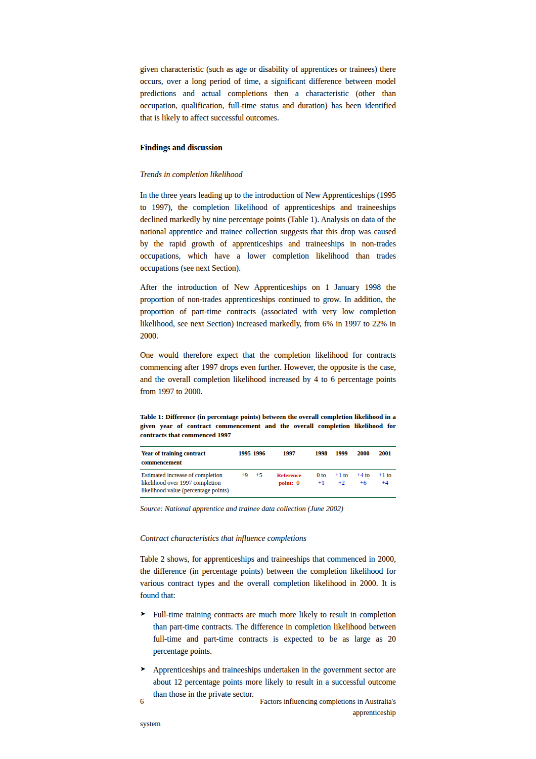given characteristic (such as age or disability of apprentices or trainees) there occurs, over a long period of time, a significant difference between model predictions and actual completions then a characteristic (other than occupation, qualification, full-time status and duration) has been identified that is likely to affect successful outcomes.
Findings and discussion
Trends in completion likelihood
In the three years leading up to the introduction of New Apprenticeships (1995 to 1997), the completion likelihood of apprenticeships and traineeships declined markedly by nine percentage points (Table 1). Analysis on data of the national apprentice and trainee collection suggests that this drop was caused by the rapid growth of apprenticeships and traineeships in non-trades occupations, which have a lower completion likelihood than trades occupations (see next Section).
After the introduction of New Apprenticeships on 1 January 1998 the proportion of non-trades apprenticeships continued to grow. In addition, the proportion of part-time contracts (associated with very low completion likelihood, see next Section) increased markedly, from 6% in 1997 to 22% in 2000.
One would therefore expect that the completion likelihood for contracts commencing after 1997 drops even further. However, the opposite is the case, and the overall completion likelihood increased by 4 to 6 percentage points from 1997 to 2000.
Table 1: Difference (in percentage points) between the overall completion likelihood in a given year of contract commencement and the overall completion likelihood for contracts that commenced 1997
| Year of training contract commencement | 1995 | 1996 | 1997 | 1998 | 1999 | 2000 | 2001 |
| --- | --- | --- | --- | --- | --- | --- | --- |
| Estimated increase of completion likelihood over 1997 completion likelihood value (percentage points) | +9 | +5 | Reference point: 0 | 0 to +1 | +1 to +2 | +4 to +6 | +1 to +4 |
Source: National apprentice and trainee data collection (June 2002)
Contract characteristics that influence completions
Table 2 shows, for apprenticeships and traineeships that commenced in 2000, the difference (in percentage points) between the completion likelihood for various contract types and the overall completion likelihood in 2000. It is found that:
Full-time training contracts are much more likely to result in completion than part-time contracts. The difference in completion likelihood between full-time and part-time contracts is expected to be as large as 20 percentage points.
Apprenticeships and traineeships undertaken in the government sector are about 12 percentage points more likely to result in a successful outcome than those in the private sector.
6 Factors influencing completions in Australia's apprenticeship
system